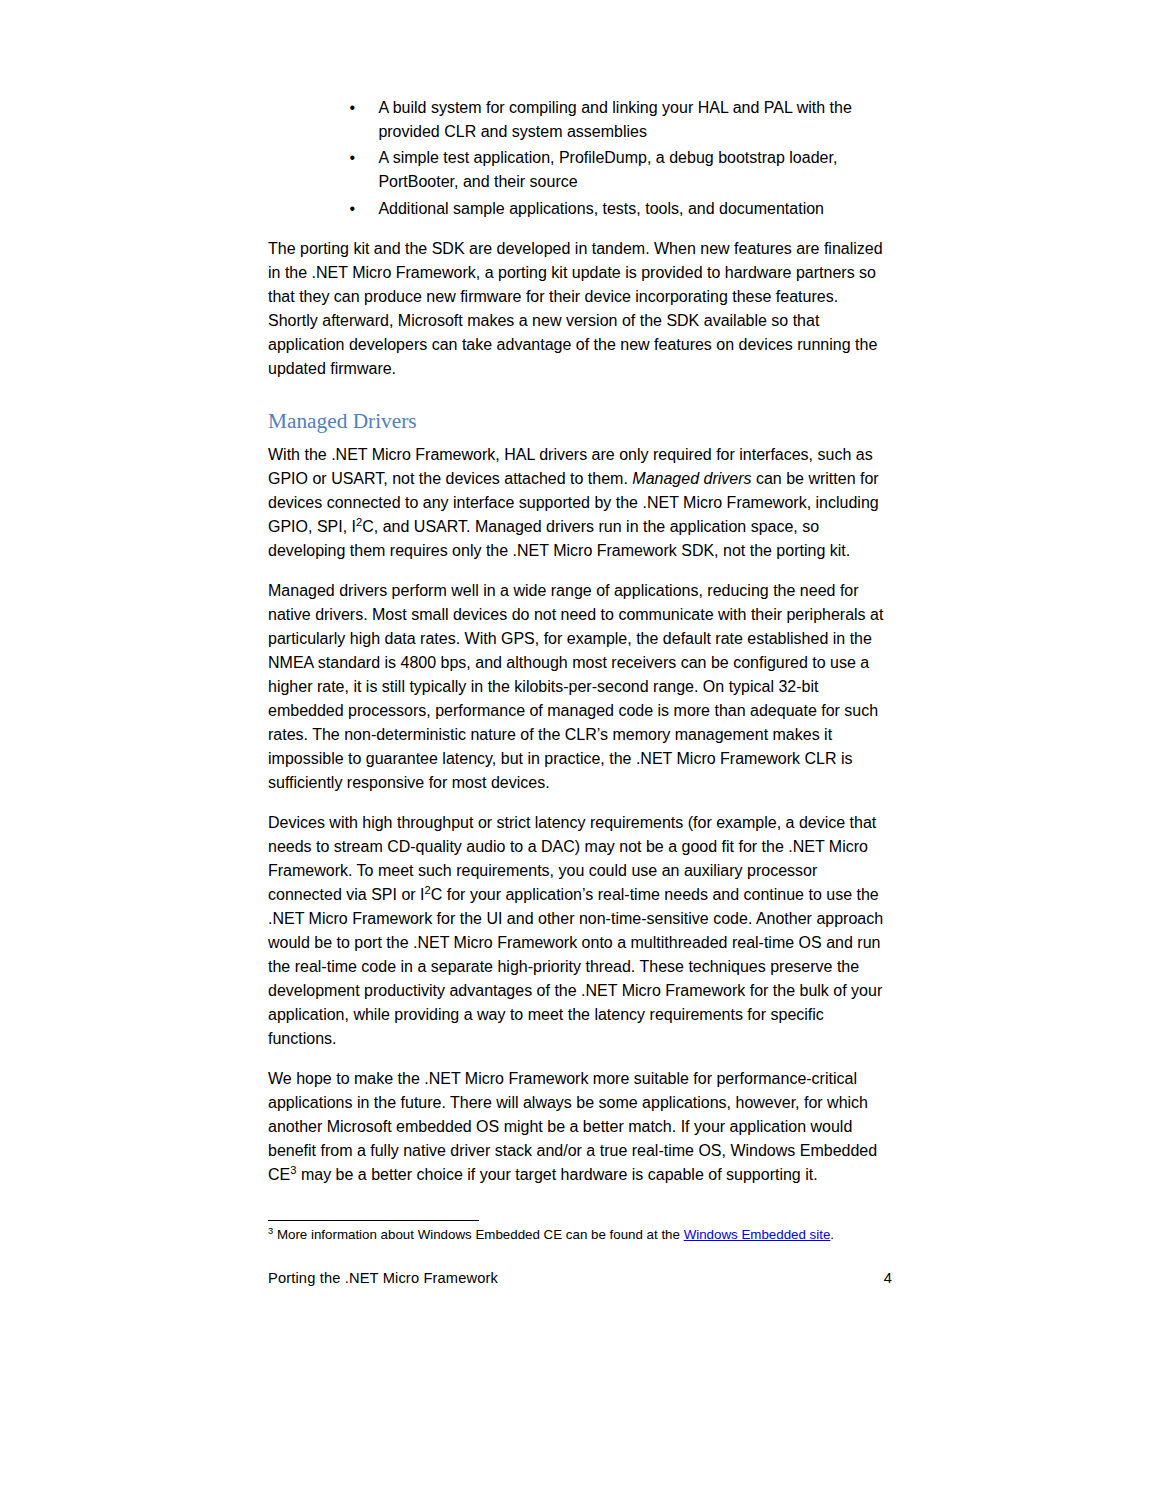A build system for compiling and linking your HAL and PAL with the provided CLR and system assemblies
A simple test application, ProfileDump, a debug bootstrap loader, PortBooter, and their source
Additional sample applications, tests, tools, and documentation
The porting kit and the SDK are developed in tandem. When new features are finalized in the .NET Micro Framework, a porting kit update is provided to hardware partners so that they can produce new firmware for their device incorporating these features. Shortly afterward, Microsoft makes a new version of the SDK available so that application developers can take advantage of the new features on devices running the updated firmware.
Managed Drivers
With the .NET Micro Framework, HAL drivers are only required for interfaces, such as GPIO or USART, not the devices attached to them. Managed drivers can be written for devices connected to any interface supported by the .NET Micro Framework, including GPIO, SPI, I2C, and USART. Managed drivers run in the application space, so developing them requires only the .NET Micro Framework SDK, not the porting kit.
Managed drivers perform well in a wide range of applications, reducing the need for native drivers. Most small devices do not need to communicate with their peripherals at particularly high data rates. With GPS, for example, the default rate established in the NMEA standard is 4800 bps, and although most receivers can be configured to use a higher rate, it is still typically in the kilobits-per-second range. On typical 32-bit embedded processors, performance of managed code is more than adequate for such rates. The non-deterministic nature of the CLR’s memory management makes it impossible to guarantee latency, but in practice, the .NET Micro Framework CLR is sufficiently responsive for most devices.
Devices with high throughput or strict latency requirements (for example, a device that needs to stream CD-quality audio to a DAC) may not be a good fit for the .NET Micro Framework. To meet such requirements, you could use an auxiliary processor connected via SPI or I2C for your application’s real-time needs and continue to use the .NET Micro Framework for the UI and other non-time-sensitive code. Another approach would be to port the .NET Micro Framework onto a multithreaded real-time OS and run the real-time code in a separate high-priority thread. These techniques preserve the development productivity advantages of the .NET Micro Framework for the bulk of your application, while providing a way to meet the latency requirements for specific functions.
We hope to make the .NET Micro Framework more suitable for performance-critical applications in the future. There will always be some applications, however, for which another Microsoft embedded OS might be a better match. If your application would benefit from a fully native driver stack and/or a true real-time OS, Windows Embedded CE3 may be a better choice if your target hardware is capable of supporting it.
3 More information about Windows Embedded CE can be found at the Windows Embedded site.
Porting the .NET Micro Framework 4